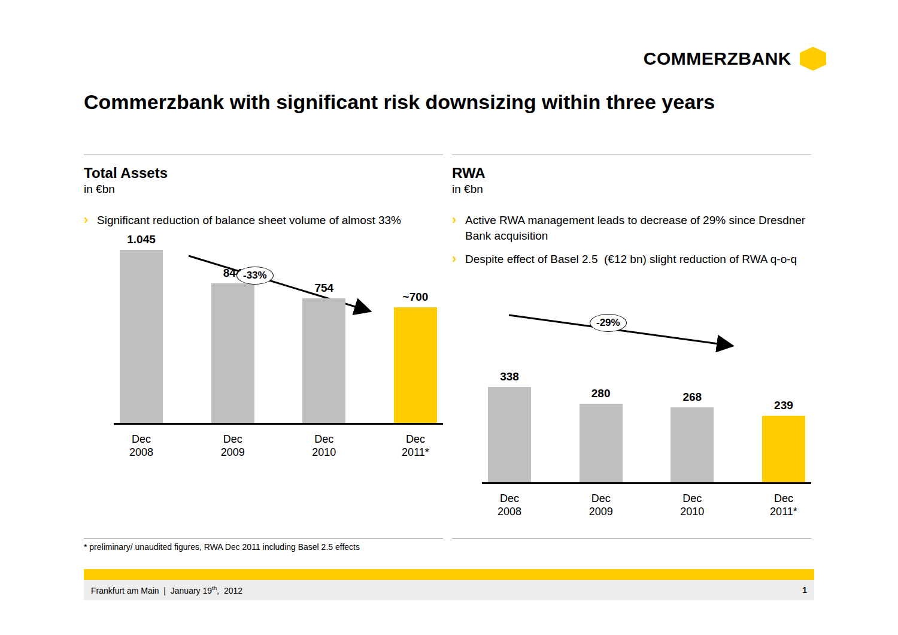COMMERZBANK
Commerzbank with significant risk downsizing within three years
Total Assets
in €bn
Significant reduction of balance sheet volume of almost 33%
-33%
1.045
844
754
~700
Dec
2008
Dec
2009
Dec
2010
Dec
2011*
RWA
in €bn
Active RWA management leads to decrease of 29% since Dresdner Bank acquisition
Despite effect of Basel 2.5 (€12 bn) slight reduction of RWA q-o-q
-29%
338
280
268
239
Dec
2008
Dec
2009
Dec
2010
Dec
2011*
* preliminary/ unaudited figures, RWA Dec 2011 including Basel 2.5 effects
Frankfurt am Main | January 19th, 2012
1